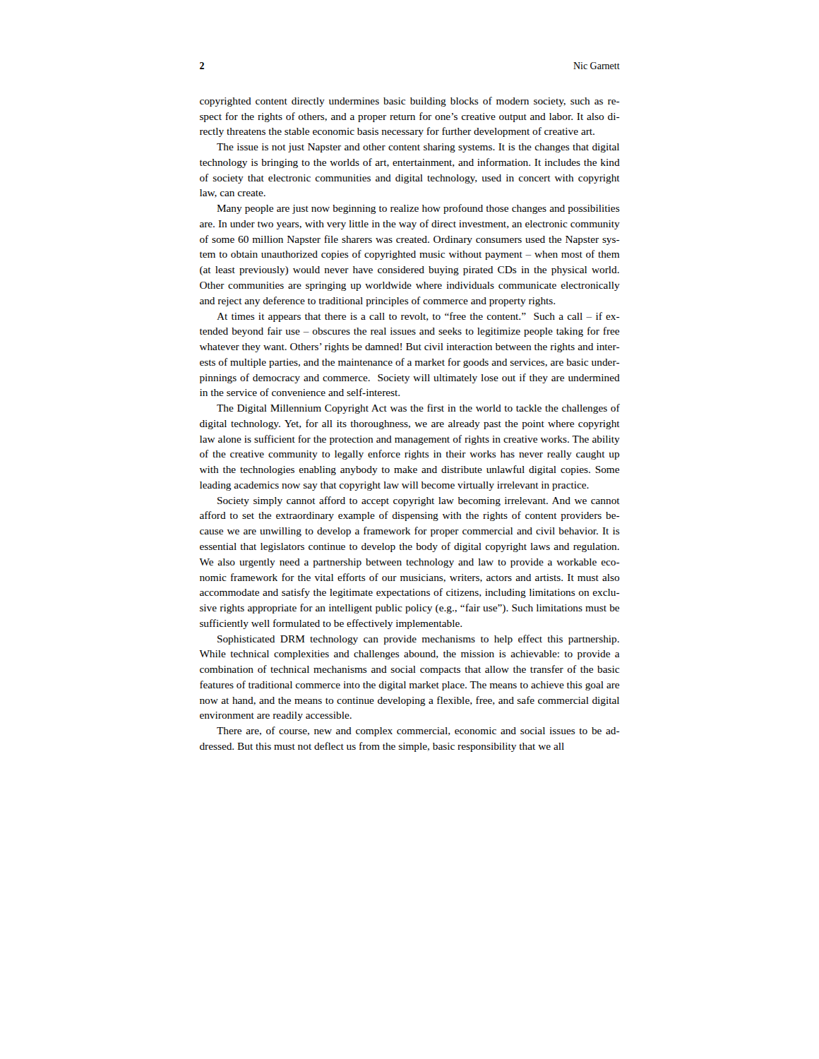2 Nic Garnett
copyrighted content directly undermines basic building blocks of modern society, such as respect for the rights of others, and a proper return for one’s creative output and labor. It also directly threatens the stable economic basis necessary for further development of creative art.
The issue is not just Napster and other content sharing systems. It is the changes that digital technology is bringing to the worlds of art, entertainment, and information. It includes the kind of society that electronic communities and digital technology, used in concert with copyright law, can create.
Many people are just now beginning to realize how profound those changes and possibilities are. In under two years, with very little in the way of direct investment, an electronic community of some 60 million Napster file sharers was created. Ordinary consumers used the Napster system to obtain unauthorized copies of copyrighted music without payment – when most of them (at least previously) would never have considered buying pirated CDs in the physical world. Other communities are springing up worldwide where individuals communicate electronically and reject any deference to traditional principles of commerce and property rights.
At times it appears that there is a call to revolt, to “free the content.” Such a call – if extended beyond fair use – obscures the real issues and seeks to legitimize people taking for free whatever they want. Others’ rights be damned! But civil interaction between the rights and interests of multiple parties, and the maintenance of a market for goods and services, are basic underpinnings of democracy and commerce. Society will ultimately lose out if they are undermined in the service of convenience and self-interest.
The Digital Millennium Copyright Act was the first in the world to tackle the challenges of digital technology. Yet, for all its thoroughness, we are already past the point where copyright law alone is sufficient for the protection and management of rights in creative works. The ability of the creative community to legally enforce rights in their works has never really caught up with the technologies enabling anybody to make and distribute unlawful digital copies. Some leading academics now say that copyright law will become virtually irrelevant in practice.
Society simply cannot afford to accept copyright law becoming irrelevant. And we cannot afford to set the extraordinary example of dispensing with the rights of content providers because we are unwilling to develop a framework for proper commercial and civil behavior. It is essential that legislators continue to develop the body of digital copyright laws and regulation. We also urgently need a partnership between technology and law to provide a workable economic framework for the vital efforts of our musicians, writers, actors and artists. It must also accommodate and satisfy the legitimate expectations of citizens, including limitations on exclusive rights appropriate for an intelligent public policy (e.g., “fair use”). Such limitations must be sufficiently well formulated to be effectively implementable.
Sophisticated DRM technology can provide mechanisms to help effect this partnership. While technical complexities and challenges abound, the mission is achievable: to provide a combination of technical mechanisms and social compacts that allow the transfer of the basic features of traditional commerce into the digital market place. The means to achieve this goal are now at hand, and the means to continue developing a flexible, free, and safe commercial digital environment are readily accessible.
There are, of course, new and complex commercial, economic and social issues to be addressed. But this must not deflect us from the simple, basic responsibility that we all